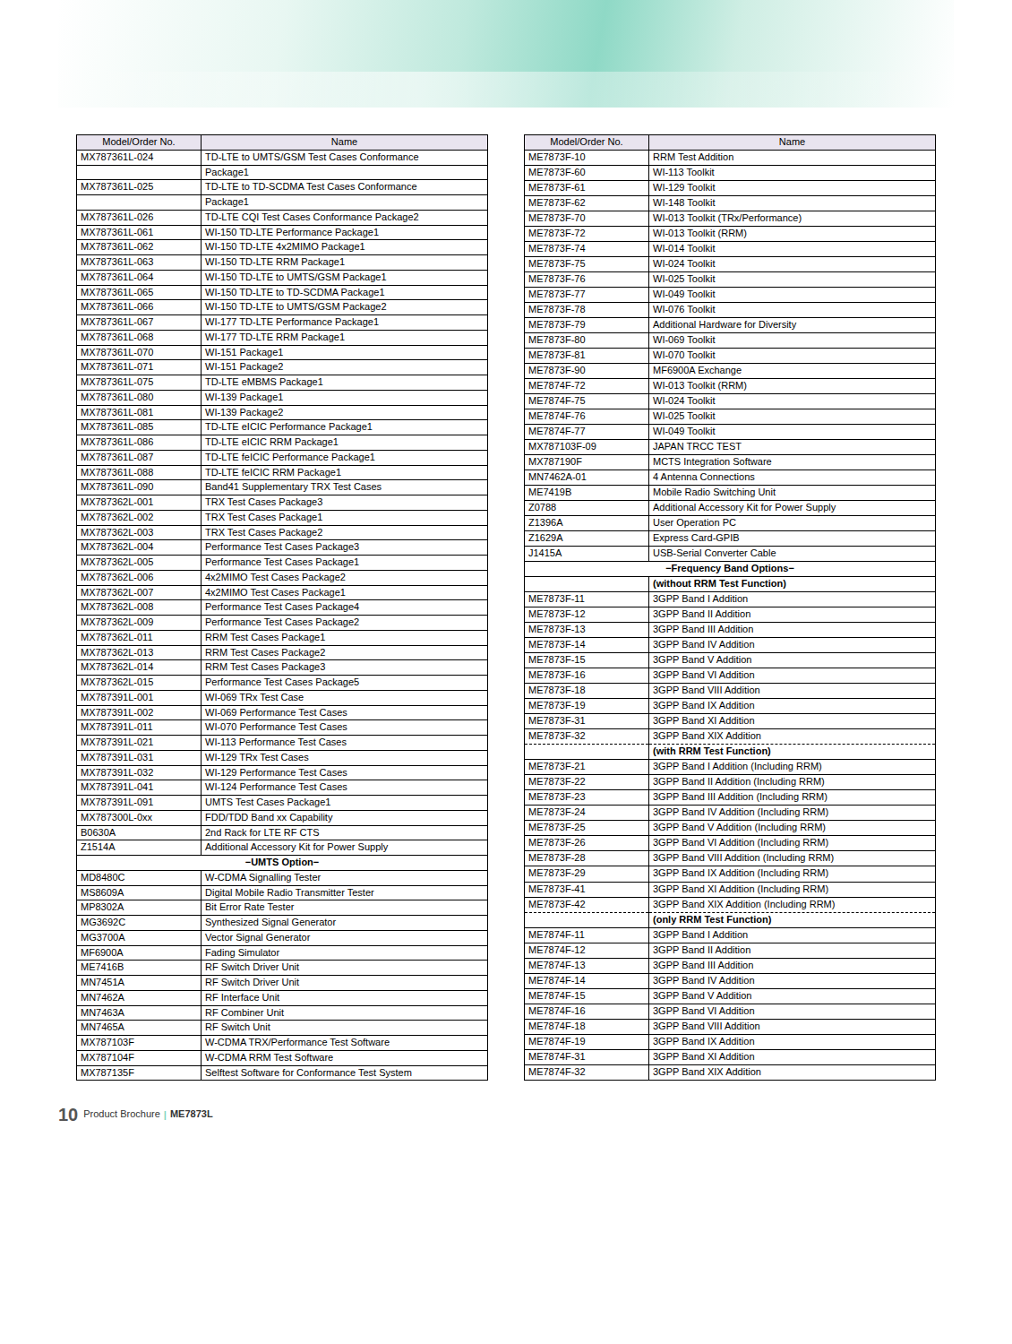| Model/Order No. | Name |
| --- | --- |
| MX787361L-024 | TD-LTE to UMTS/GSM Test Cases Conformance |
| | Package1 |
| MX787361L-025 | TD-LTE to TD-SCDMA Test Cases Conformance |
| | Package1 |
| MX787361L-026 | TD-LTE CQI Test Cases Conformance Package2 |
| MX787361L-061 | WI-150 TD-LTE Performance Package1 |
| MX787361L-062 | WI-150 TD-LTE 4x2MIMO Package1 |
| MX787361L-063 | WI-150 TD-LTE RRM Package1 |
| MX787361L-064 | WI-150 TD-LTE to UMTS/GSM Package1 |
| MX787361L-065 | WI-150 TD-LTE to TD-SCDMA Package1 |
| MX787361L-066 | WI-150 TD-LTE to UMTS/GSM Package2 |
| MX787361L-067 | WI-177 TD-LTE Performance Package1 |
| MX787361L-068 | WI-177 TD-LTE RRM Package1 |
| MX787361L-070 | WI-151 Package1 |
| MX787361L-071 | WI-151 Package2 |
| MX787361L-075 | TD-LTE eMBMS Package1 |
| MX787361L-080 | WI-139 Package1 |
| MX787361L-081 | WI-139 Package2 |
| MX787361L-085 | TD-LTE eICIC Performance Package1 |
| MX787361L-086 | TD-LTE eICIC RRM Package1 |
| MX787361L-087 | TD-LTE feICIC Performance Package1 |
| MX787361L-088 | TD-LTE feICIC RRM Package1 |
| MX787361L-090 | Band41 Supplementary TRX Test Cases |
| MX787362L-001 | TRX Test Cases Package3 |
| MX787362L-002 | TRX Test Cases Package1 |
| MX787362L-003 | TRX Test Cases Package2 |
| MX787362L-004 | Performance Test Cases Package3 |
| MX787362L-005 | Performance Test Cases Package1 |
| MX787362L-006 | 4x2MIMO Test Cases Package2 |
| MX787362L-007 | 4x2MIMO Test Cases Package1 |
| MX787362L-008 | Performance Test Cases Package4 |
| MX787362L-009 | Performance Test Cases Package2 |
| MX787362L-011 | RRM Test Cases Package1 |
| MX787362L-013 | RRM Test Cases Package2 |
| MX787362L-014 | RRM Test Cases Package3 |
| MX787362L-015 | Performance Test Cases Package5 |
| MX787391L-001 | WI-069 TRx Test Case |
| MX787391L-002 | WI-069 Performance Test Cases |
| MX787391L-011 | WI-070 Performance Test Cases |
| MX787391L-021 | WI-113 Performance Test Cases |
| MX787391L-031 | WI-129 TRx Test Cases |
| MX787391L-032 | WI-129 Performance Test Cases |
| MX787391L-041 | WI-124 Performance Test Cases |
| MX787391L-091 | UMTS Test Cases Package1 |
| MX787300L-0xx | FDD/TDD Band xx Capability |
| B0630A | 2nd Rack for LTE RF CTS |
| Z1514A | Additional Accessory Kit for Power Supply |
| −UMTS Option− |
| MD8480C | W-CDMA Signalling Tester |
| MS8609A | Digital Mobile Radio Transmitter Tester |
| MP8302A | Bit Error Rate Tester |
| MG3692C | Synthesized Signal Generator |
| MG3700A | Vector Signal Generator |
| MF6900A | Fading Simulator |
| ME7416B | RF Switch Driver Unit |
| MN7451A | RF Switch Driver Unit |
| MN7462A | RF Interface Unit |
| MN7463A | RF Combiner Unit |
| MN7465A | RF Switch Unit |
| MX787103F | W-CDMA TRX/Performance Test Software |
| MX787104F | W-CDMA RRM Test Software |
| MX787135F | Selftest Software for Conformance Test System |
| Model/Order No. | Name |
| --- | --- |
| ME7873F-10 | RRM Test Addition |
| ME7873F-60 | WI-113 Toolkit |
| ME7873F-61 | WI-129 Toolkit |
| ME7873F-62 | WI-148 Toolkit |
| ME7873F-70 | WI-013 Toolkit (TRx/Performance) |
| ME7873F-72 | WI-013 Toolkit (RRM) |
| ME7873F-74 | WI-014 Toolkit |
| ME7873F-75 | WI-024 Toolkit |
| ME7873F-76 | WI-025 Toolkit |
| ME7873F-77 | WI-049 Toolkit |
| ME7873F-78 | WI-076 Toolkit |
| ME7873F-79 | Additional Hardware for Diversity |
| ME7873F-80 | WI-069 Toolkit |
| ME7873F-81 | WI-070 Toolkit |
| ME7873F-90 | MF6900A Exchange |
| ME7874F-72 | WI-013 Toolkit (RRM) |
| ME7874F-75 | WI-024 Toolkit |
| ME7874F-76 | WI-025 Toolkit |
| ME7874F-77 | WI-049 Toolkit |
| MX787103F-09 | JAPAN TRCC TEST |
| MX787190F | MCTS Integration Software |
| MN7462A-01 | 4 Antenna Connections |
| ME7419B | Mobile Radio Switching Unit |
| Z0788 | Additional Accessory Kit for Power Supply |
| Z1396A | User Operation PC |
| Z1629A | Express Card-GPIB |
| J1415A | USB-Serial Converter Cable |
| −Frequency Band Options− |
| | (without RRM Test Function) |
| ME7873F-11 | 3GPP Band I Addition |
| ME7873F-12 | 3GPP Band II Addition |
| ME7873F-13 | 3GPP Band III Addition |
| ME7873F-14 | 3GPP Band IV Addition |
| ME7873F-15 | 3GPP Band V Addition |
| ME7873F-16 | 3GPP Band VI Addition |
| ME7873F-18 | 3GPP Band VIII Addition |
| ME7873F-19 | 3GPP Band IX Addition |
| ME7873F-31 | 3GPP Band XI Addition |
| ME7873F-32 | 3GPP Band XIX Addition |
| | (with RRM Test Function) |
| ME7873F-21 | 3GPP Band I Addition (Including RRM) |
| ME7873F-22 | 3GPP Band II Addition (Including RRM) |
| ME7873F-23 | 3GPP Band III Addition (Including RRM) |
| ME7873F-24 | 3GPP Band IV Addition (Including RRM) |
| ME7873F-25 | 3GPP Band V Addition (Including RRM) |
| ME7873F-26 | 3GPP Band VI Addition (Including RRM) |
| ME7873F-28 | 3GPP Band VIII Addition (Including RRM) |
| ME7873F-29 | 3GPP Band IX Addition (Including RRM) |
| ME7873F-41 | 3GPP Band XI Addition (Including RRM) |
| ME7873F-42 | 3GPP Band XIX Addition (Including RRM) |
| | (only RRM Test Function) |
| ME7874F-11 | 3GPP Band I Addition |
| ME7874F-12 | 3GPP Band II Addition |
| ME7874F-13 | 3GPP Band III Addition |
| ME7874F-14 | 3GPP Band IV Addition |
| ME7874F-15 | 3GPP Band V Addition |
| ME7874F-16 | 3GPP Band VI Addition |
| ME7874F-18 | 3GPP Band VIII Addition |
| ME7874F-19 | 3GPP Band IX Addition |
| ME7874F-31 | 3GPP Band XI Addition |
| ME7874F-32 | 3GPP Band XIX Addition |
10 Product Brochure|ME7873L